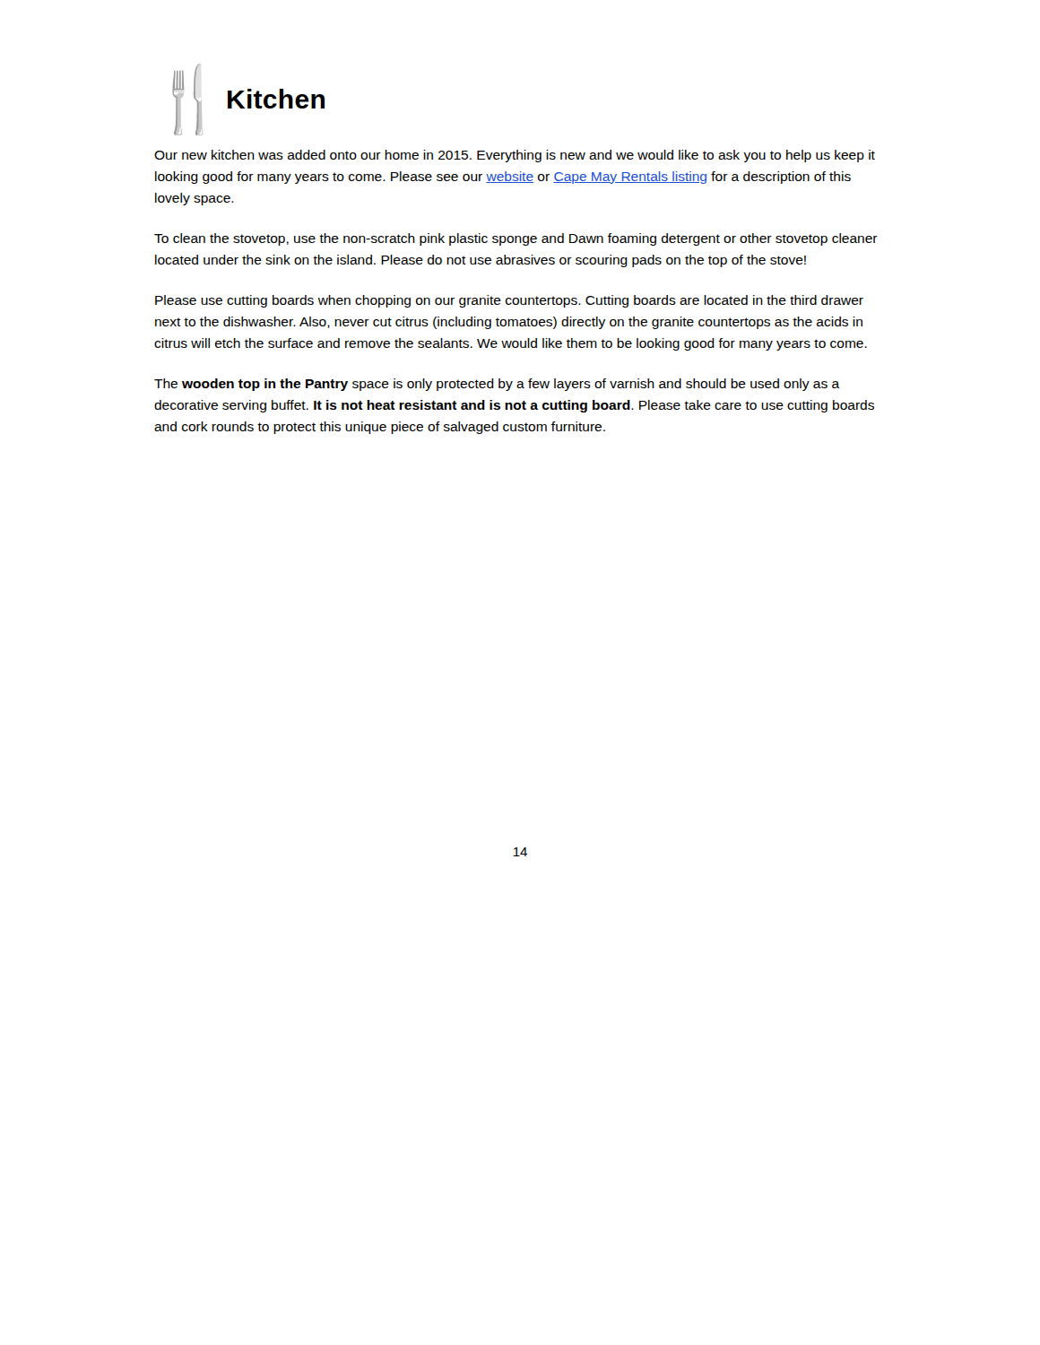🍴
Kitchen
Our new kitchen was added onto our home in 2015. Everything is new and we would like to ask you to help us keep it looking good for many years to come. Please see our website or Cape May Rentals listing for a description of this lovely space.
To clean the stovetop, use the non-scratch pink plastic sponge and Dawn foaming detergent or other stovetop cleaner located under the sink on the island. Please do not use abrasives or scouring pads on the top of the stove!
Please use cutting boards when chopping on our granite countertops. Cutting boards are located in the third drawer next to the dishwasher. Also, never cut citrus (including tomatoes) directly on the granite countertops as the acids in citrus will etch the surface and remove the sealants. We would like them to be looking good for many years to come.
The wooden top in the Pantry space is only protected by a few layers of varnish and should be used only as a decorative serving buffet. It is not heat resistant and is not a cutting board. Please take care to use cutting boards and cork rounds to protect this unique piece of salvaged custom furniture.
14